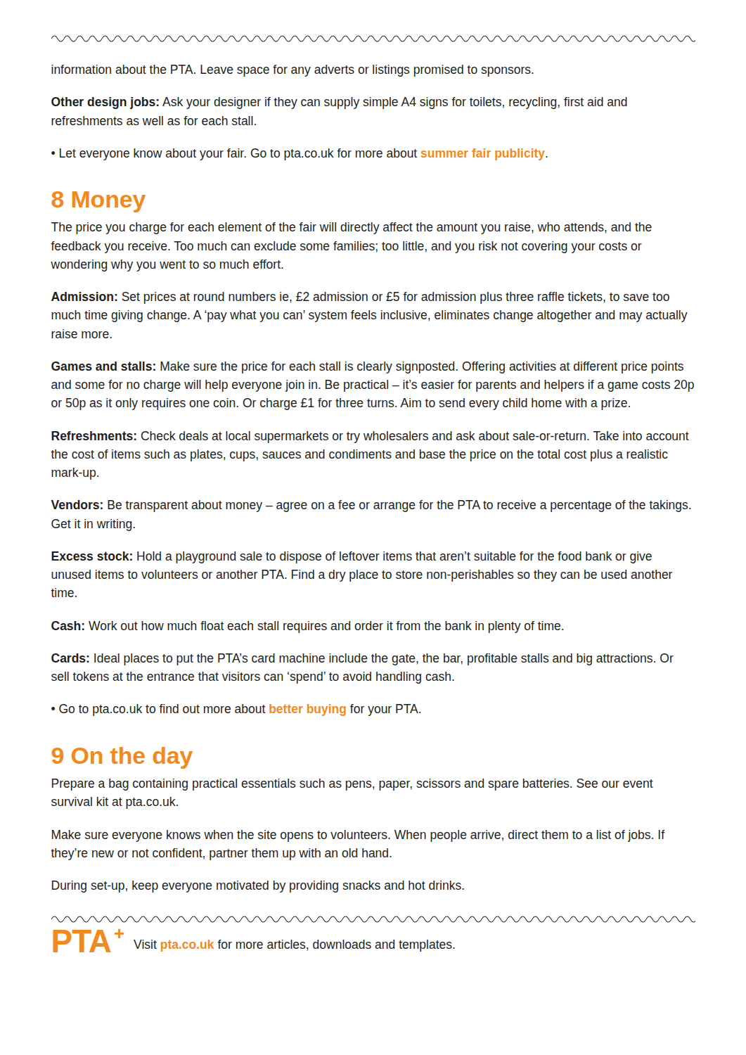information about the PTA. Leave space for any adverts or listings promised to sponsors.
Other design jobs: Ask your designer if they can supply simple A4 signs for toilets, recycling, first aid and refreshments as well as for each stall.
• Let everyone know about your fair. Go to pta.co.uk for more about summer fair publicity.
8 Money
The price you charge for each element of the fair will directly affect the amount you raise, who attends, and the feedback you receive. Too much can exclude some families; too little, and you risk not covering your costs or wondering why you went to so much effort.
Admission: Set prices at round numbers ie, £2 admission or £5 for admission plus three raffle tickets, to save too much time giving change. A ‘pay what you can’ system feels inclusive, eliminates change altogether and may actually raise more.
Games and stalls: Make sure the price for each stall is clearly signposted. Offering activities at different price points and some for no charge will help everyone join in. Be practical – it’s easier for parents and helpers if a game costs 20p or 50p as it only requires one coin. Or charge £1 for three turns. Aim to send every child home with a prize.
Refreshments: Check deals at local supermarkets or try wholesalers and ask about sale-or-return. Take into account the cost of items such as plates, cups, sauces and condiments and base the price on the total cost plus a realistic mark-up.
Vendors: Be transparent about money – agree on a fee or arrange for the PTA to receive a percentage of the takings. Get it in writing.
Excess stock: Hold a playground sale to dispose of leftover items that aren’t suitable for the food bank or give unused items to volunteers or another PTA. Find a dry place to store non-perishables so they can be used another time.
Cash: Work out how much float each stall requires and order it from the bank in plenty of time.
Cards: Ideal places to put the PTA’s card machine include the gate, the bar, profitable stalls and big attractions. Or sell tokens at the entrance that visitors can ‘spend’ to avoid handling cash.
• Go to pta.co.uk to find out more about better buying for your PTA.
9 On the day
Prepare a bag containing practical essentials such as pens, paper, scissors and spare batteries. See our event survival kit at pta.co.uk.
Make sure everyone knows when the site opens to volunteers. When people arrive, direct them to a list of jobs. If they’re new or not confident, partner them up with an old hand.
During set-up, keep everyone motivated by providing snacks and hot drinks.
PTA+
Visit pta.co.uk for more articles, downloads and templates.